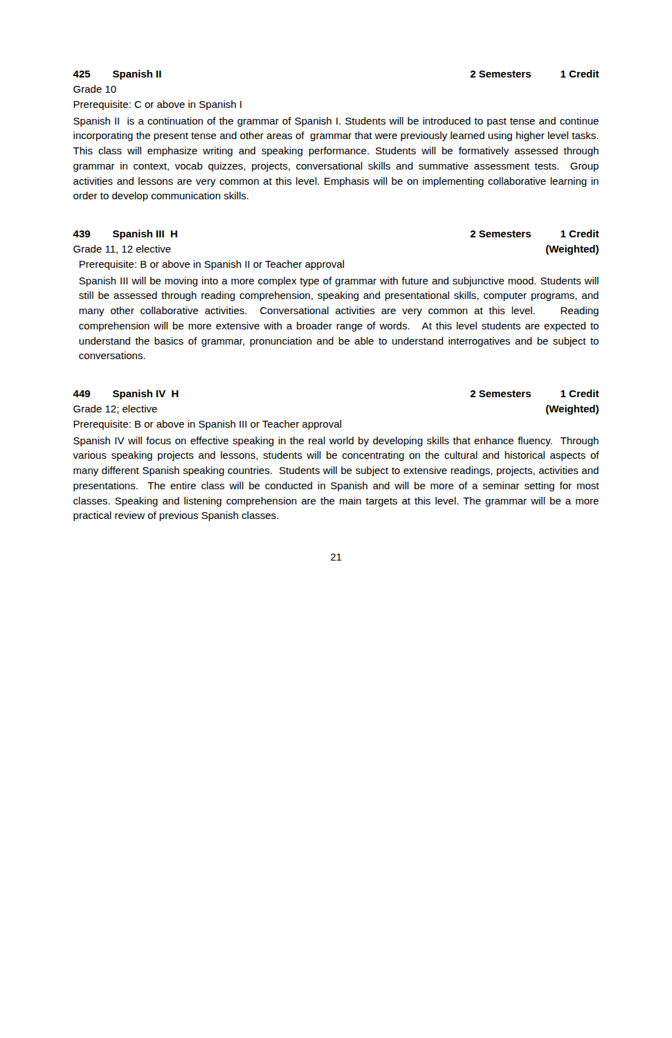425 Spanish II 2 Semesters 1 Credit
Grade 10
Prerequisite: C or above in Spanish I
Spanish II is a continuation of the grammar of Spanish I. Students will be introduced to past tense and continue incorporating the present tense and other areas of grammar that were previously learned using higher level tasks. This class will emphasize writing and speaking performance. Students will be formatively assessed through grammar in context, vocab quizzes, projects, conversational skills and summative assessment tests. Group activities and lessons are very common at this level. Emphasis will be on implementing collaborative learning in order to develop communication skills.
439 Spanish III H 2 Semesters 1 Credit
Grade 11, 12 elective (Weighted)
Prerequisite: B or above in Spanish II or Teacher approval
Spanish III will be moving into a more complex type of grammar with future and subjunctive mood. Students will still be assessed through reading comprehension, speaking and presentational skills, computer programs, and many other collaborative activities. Conversational activities are very common at this level. Reading comprehension will be more extensive with a broader range of words. At this level students are expected to understand the basics of grammar, pronunciation and be able to understand interrogatives and be subject to conversations.
449 Spanish IV H 2 Semesters 1 Credit
Grade 12; elective (Weighted)
Prerequisite: B or above in Spanish III or Teacher approval
Spanish IV will focus on effective speaking in the real world by developing skills that enhance fluency. Through various speaking projects and lessons, students will be concentrating on the cultural and historical aspects of many different Spanish speaking countries. Students will be subject to extensive readings, projects, activities and presentations. The entire class will be conducted in Spanish and will be more of a seminar setting for most classes. Speaking and listening comprehension are the main targets at this level. The grammar will be a more practical review of previous Spanish classes.
21